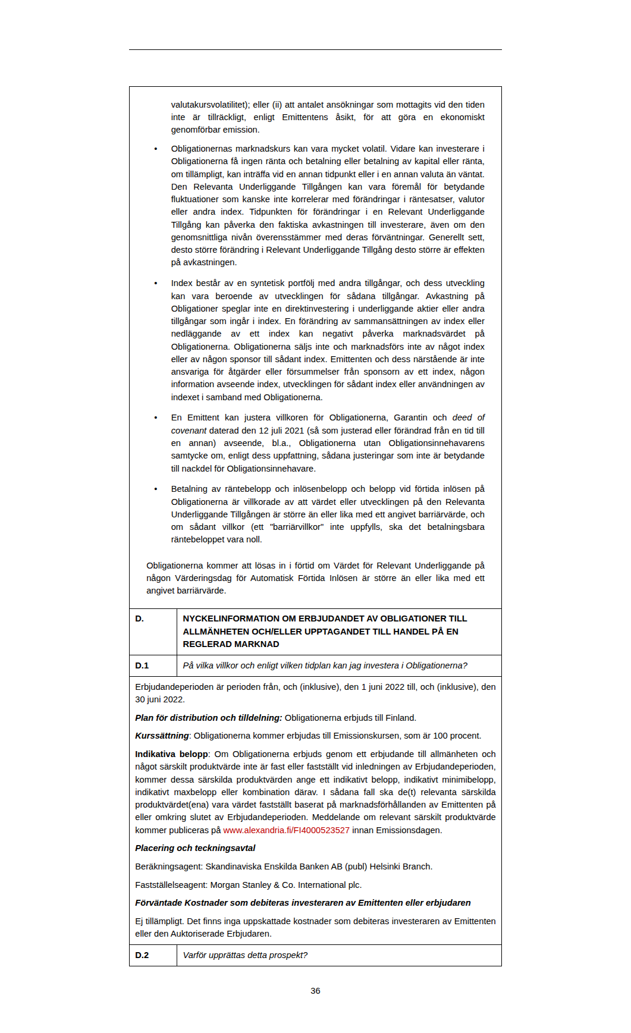| valutakursvolatilitet); eller (ii) att antalet ansökningar som mottagits vid den tiden inte är tillräckligt, enligt Emittentens åsikt, för att göra en ekonomiskt genomförbar emission. Obligationernas marknadskurs kan vara mycket volatil. Vidare kan investerare i Obligationerna få ingen ränta och betalning eller betalning av kapital eller ränta, om tillämpligt, kan inträffa vid en annan tidpunkt eller i en annan valuta än väntat. Den Relevanta Underliggande Tillgången kan vara föremål för betydande fluktuationer som kanske inte korrelerar med förändringar i räntesatser, valutor eller andra index. Tidpunkten för förändringar i en Relevant Underliggande Tillgång kan påverka den faktiska avkastningen till investerare, även om den genomsnittliga nivån överensstämmer med deras förväntningar. Generellt sett, desto större förändring i Relevant Underliggande Tillgång desto större är effekten på avkastningen. Index består av en syntetisk portfölj med andra tillgångar, och dess utveckling kan vara beroende av utvecklingen för sådana tillgångar. Avkastning på Obligationer speglar inte en direktinvestering i underliggande aktier eller andra tillgångar som ingår i index. En förändring av sammansättningen av index eller nedläggande av ett index kan negativt påverka marknadsvärdet på Obligationerna. Obligationerna säljs inte och marknadsförs inte av något index eller av någon sponsor till sådant index. Emittenten och dess närstående är inte ansvariga för åtgärder eller försummelser från sponsorn av ett index, någon information avseende index, utvecklingen för sådant index eller användningen av indexet i samband med Obligationerna. En Emittent kan justera villkoren för Obligationerna, Garantin och deed of covenant daterad den 12 juli 2021 (så som justerad eller förändrad från en tid till en annan) avseende, bl.a., Obligationerna utan Obligationsinnehavarens samtycke om, enligt dess uppfattning, sådana justeringar som inte är betydande till nackdel för Obligationsinnehavare. Betalning av räntebelopp och inlösenbelopp och belopp vid förtida inlösen på Obligationerna är villkorade av att värdet eller utvecklingen på den Relevanta Underliggande Tillgången är större än eller lika med ett angivet barriärvärde, och om sådant villkor (ett "barriärvillkor" inte uppfylls, ska det betalningsbara räntebeloppet vara noll. Obligationerna kommer att lösas in i förtid om Värdet för Relevant Underliggande på någon Värderingsdag för Automatisk Förtida Inlösen är större än eller lika med ett angivet barriärvärde. |
| D. | NYCKELINFORMATION OM ERBJUDANDET AV OBLIGATIONER TILL ALLMÄNHETEN OCH/ELLER UPPTAGANDET TILL HANDEL PÅ EN REGLERAD MARKNAD |
| D.1 | På vilka villkor och enligt vilken tidplan kan jag investera i Obligationerna? |
| Erbjudandeperioden är perioden från, och (inklusive), den 1 juni 2022 till, och (inklusive), den 30 juni 2022. Plan för distribution och tilldelning: Obligationerna erbjuds till Finland. Kurssättning : Obligationerna kommer erbjudas till Emissionskursen, som är 100 procent. Indikativa belopp : Om Obligationerna erbjuds genom ett erbjudande till allmänheten och något särskilt produktvärde inte är fast eller fastställt vid inledningen av Erbjudandeperioden, kommer dessa särskilda produktvärden ange ett indikativt belopp, indikativt minimibelopp, indikativt maxbelopp eller kombination därav. I sådana fall ska de(t) relevanta särskilda produktvärdet(ena) vara värdet fastställt baserat på marknadsförhållanden av Emittenten på eller omkring slutet av Erbjudandeperioden. Meddelande om relevant särskilt produktvärde kommer publiceras på www.alexandria.fi/FI4000523527 innan Emissionsdagen. Placering och teckningsavtal Beräkningsagent: Skandinaviska Enskilda Banken AB (publ) Helsinki Branch. Fastställelseagent: Morgan Stanley & Co. International plc. Förväntade Kostnader som debiteras investeraren av Emittenten eller erbjudaren Ej tillämpligt. Det finns inga uppskattade kostnader som debiteras investeraren av Emittenten eller den Auktoriserade Erbjudaren. |
| D.2 | Varför upprättas detta prospekt? |
36